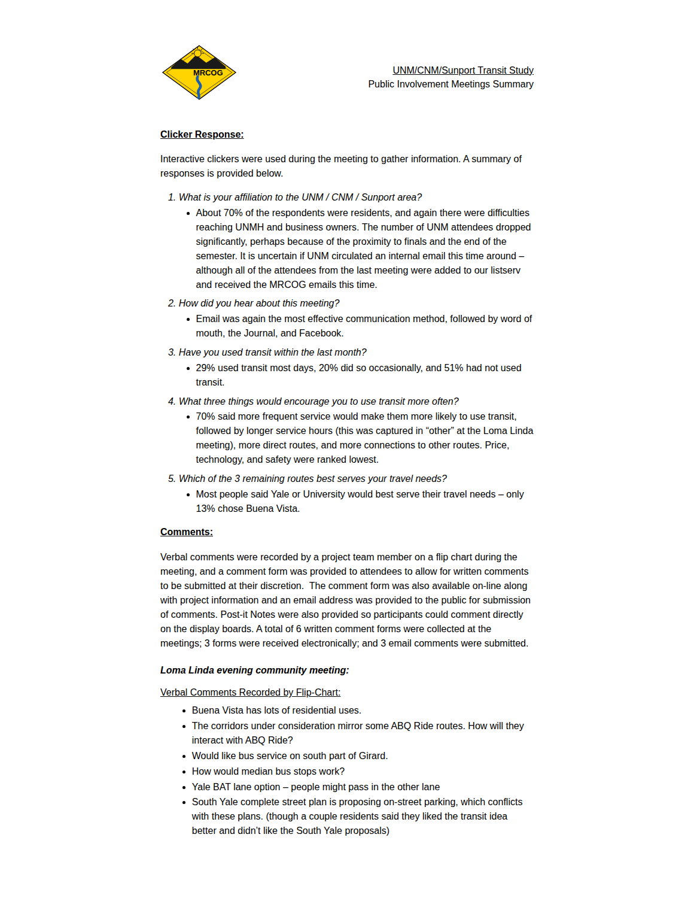MR MRCOG COG
UNM/CNM/Sunport Transit Study
Public Involvement Meetings Summary
Clicker Response:
Interactive clickers were used during the meeting to gather information. A summary of responses is provided below.
What is your affiliation to the UNM / CNM / Sunport area?
About 70% of the respondents were residents, and again there were difficulties reaching UNMH and business owners. The number of UNM attendees dropped significantly, perhaps because of the proximity to finals and the end of the semester. It is uncertain if UNM circulated an internal email this time around – although all of the attendees from the last meeting were added to our listserv and received the MRCOG emails this time.
How did you hear about this meeting?
Email was again the most effective communication method, followed by word of mouth, the Journal, and Facebook.
Have you used transit within the last month?
29% used transit most days, 20% did so occasionally, and 51% had not used transit.
What three things would encourage you to use transit more often?
70% said more frequent service would make them more likely to use transit, followed by longer service hours (this was captured in “other” at the Loma Linda meeting), more direct routes, and more connections to other routes. Price, technology, and safety were ranked lowest.
Which of the 3 remaining routes best serves your travel needs?
Most people said Yale or University would best serve their travel needs – only 13% chose Buena Vista.
Comments:
Verbal comments were recorded by a project team member on a flip chart during the meeting, and a comment form was provided to attendees to allow for written comments to be submitted at their discretion. The comment form was also available on-line along with project information and an email address was provided to the public for submission of comments. Post-it Notes were also provided so participants could comment directly on the display boards. A total of 6 written comment forms were collected at the meetings; 3 forms were received electronically; and 3 email comments were submitted.
Loma Linda evening community meeting:
Verbal Comments Recorded by Flip-Chart:
Buena Vista has lots of residential uses.
The corridors under consideration mirror some ABQ Ride routes. How will they interact with ABQ Ride?
Would like bus service on south part of Girard.
How would median bus stops work?
Yale BAT lane option – people might pass in the other lane
South Yale complete street plan is proposing on-street parking, which conflicts with these plans. (though a couple residents said they liked the transit idea better and didn’t like the South Yale proposals)